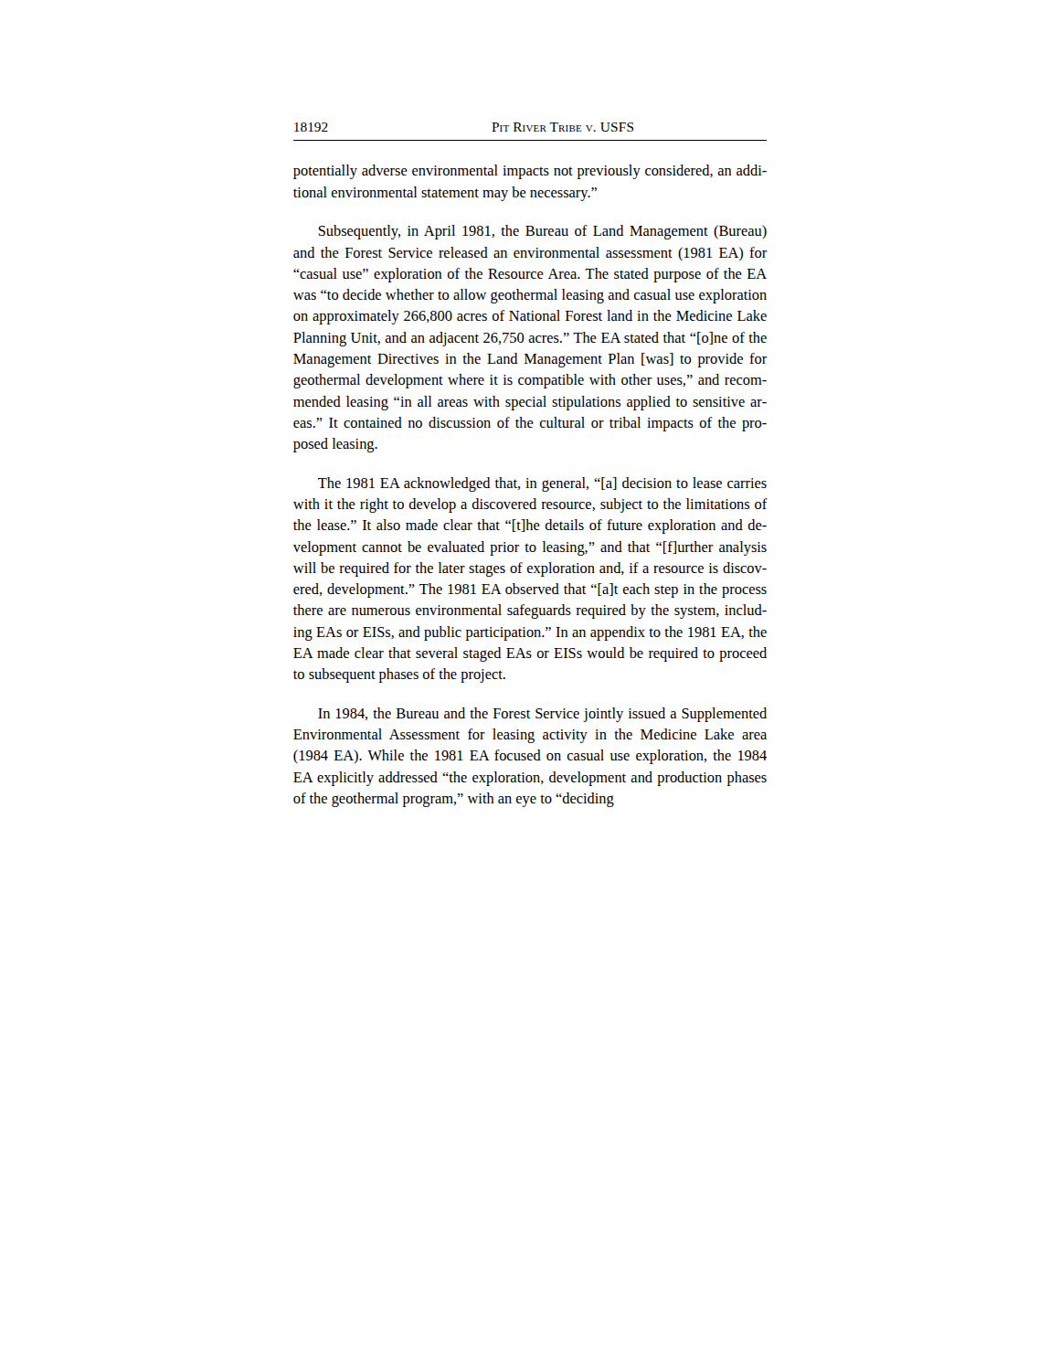18192
Pit River Tribe v. USFS
potentially adverse environmental impacts not previously considered, an additional environmental statement may be necessary.”
Subsequently, in April 1981, the Bureau of Land Management (Bureau) and the Forest Service released an environmental assessment (1981 EA) for “casual use” exploration of the Resource Area. The stated purpose of the EA was “to decide whether to allow geothermal leasing and casual use exploration on approximately 266,800 acres of National Forest land in the Medicine Lake Planning Unit, and an adjacent 26,750 acres.” The EA stated that “[o]ne of the Management Directives in the Land Management Plan [was] to provide for geothermal development where it is compatible with other uses,” and recommended leasing “in all areas with special stipulations applied to sensitive areas.” It contained no discussion of the cultural or tribal impacts of the proposed leasing.
The 1981 EA acknowledged that, in general, “[a] decision to lease carries with it the right to develop a discovered resource, subject to the limitations of the lease.” It also made clear that “[t]he details of future exploration and development cannot be evaluated prior to leasing,” and that “[f]urther analysis will be required for the later stages of exploration and, if a resource is discovered, development.” The 1981 EA observed that “[a]t each step in the process there are numerous environmental safeguards required by the system, including EAs or EISs, and public participation.” In an appendix to the 1981 EA, the EA made clear that several staged EAs or EISs would be required to proceed to subsequent phases of the project.
In 1984, the Bureau and the Forest Service jointly issued a Supplemented Environmental Assessment for leasing activity in the Medicine Lake area (1984 EA). While the 1981 EA focused on casual use exploration, the 1984 EA explicitly addressed “the exploration, development and production phases of the geothermal program,” with an eye to “deciding